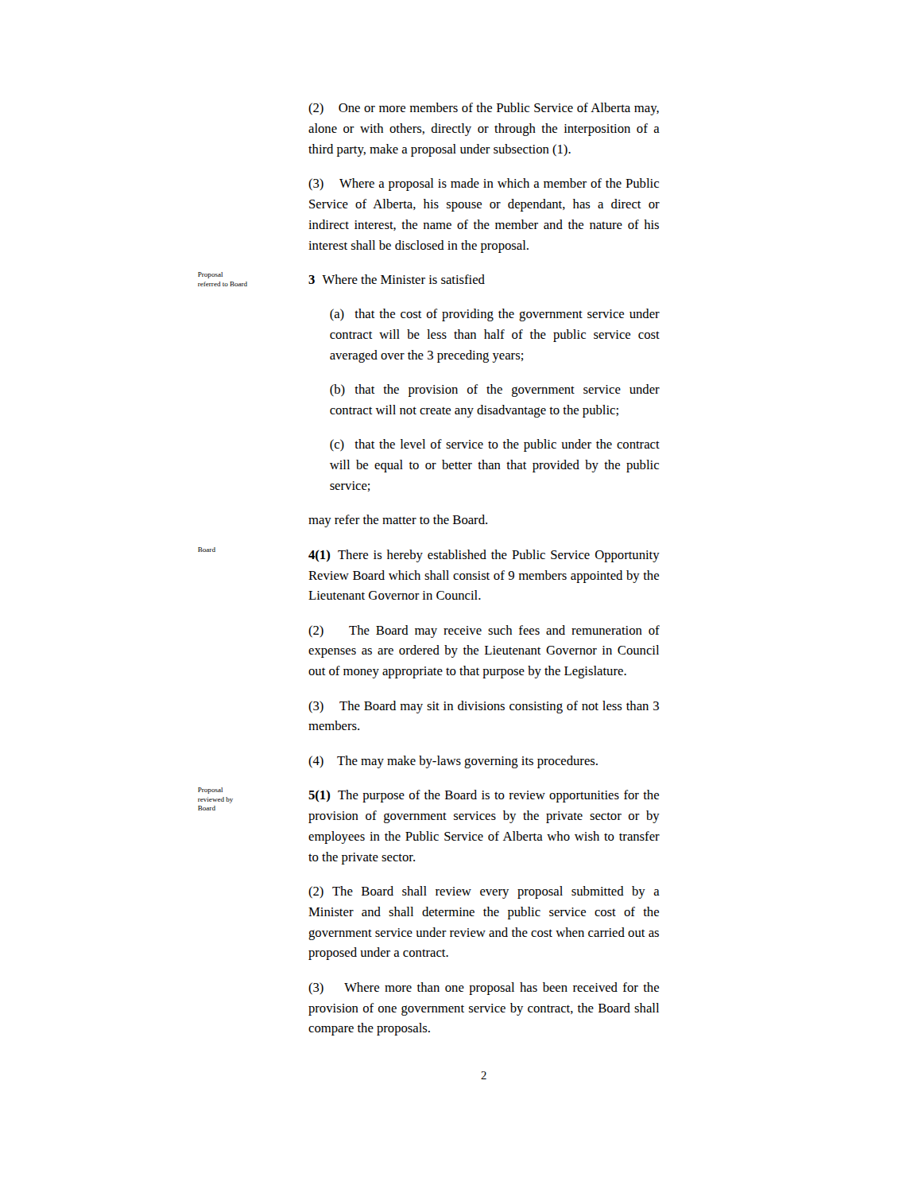(2) One or more members of the Public Service of Alberta may, alone or with others, directly or through the interposition of a third party, make a proposal under subsection (1).
(3) Where a proposal is made in which a member of the Public Service of Alberta, his spouse or dependant, has a direct or indirect interest, the name of the member and the nature of his interest shall be disclosed in the proposal.
Proposal
referred to Board
3 Where the Minister is satisfied
(a) that the cost of providing the government service under contract will be less than half of the public service cost averaged over the 3 preceding years;
(b) that the provision of the government service under contract will not create any disadvantage to the public;
(c) that the level of service to the public under the contract will be equal to or better than that provided by the public service;
may refer the matter to the Board.
Board
4(1) There is hereby established the Public Service Opportunity Review Board which shall consist of 9 members appointed by the Lieutenant Governor in Council.
(2) The Board may receive such fees and remuneration of expenses as are ordered by the Lieutenant Governor in Council out of money appropriate to that purpose by the Legislature.
(3) The Board may sit in divisions consisting of not less than 3 members.
(4) The may make by-laws governing its procedures.
Proposal
reviewed by
Board
5(1) The purpose of the Board is to review opportunities for the provision of government services by the private sector or by employees in the Public Service of Alberta who wish to transfer to the private sector.
(2) The Board shall review every proposal submitted by a Minister and shall determine the public service cost of the government service under review and the cost when carried out as proposed under a contract.
(3) Where more than one proposal has been received for the provision of one government service by contract, the Board shall compare the proposals.
2